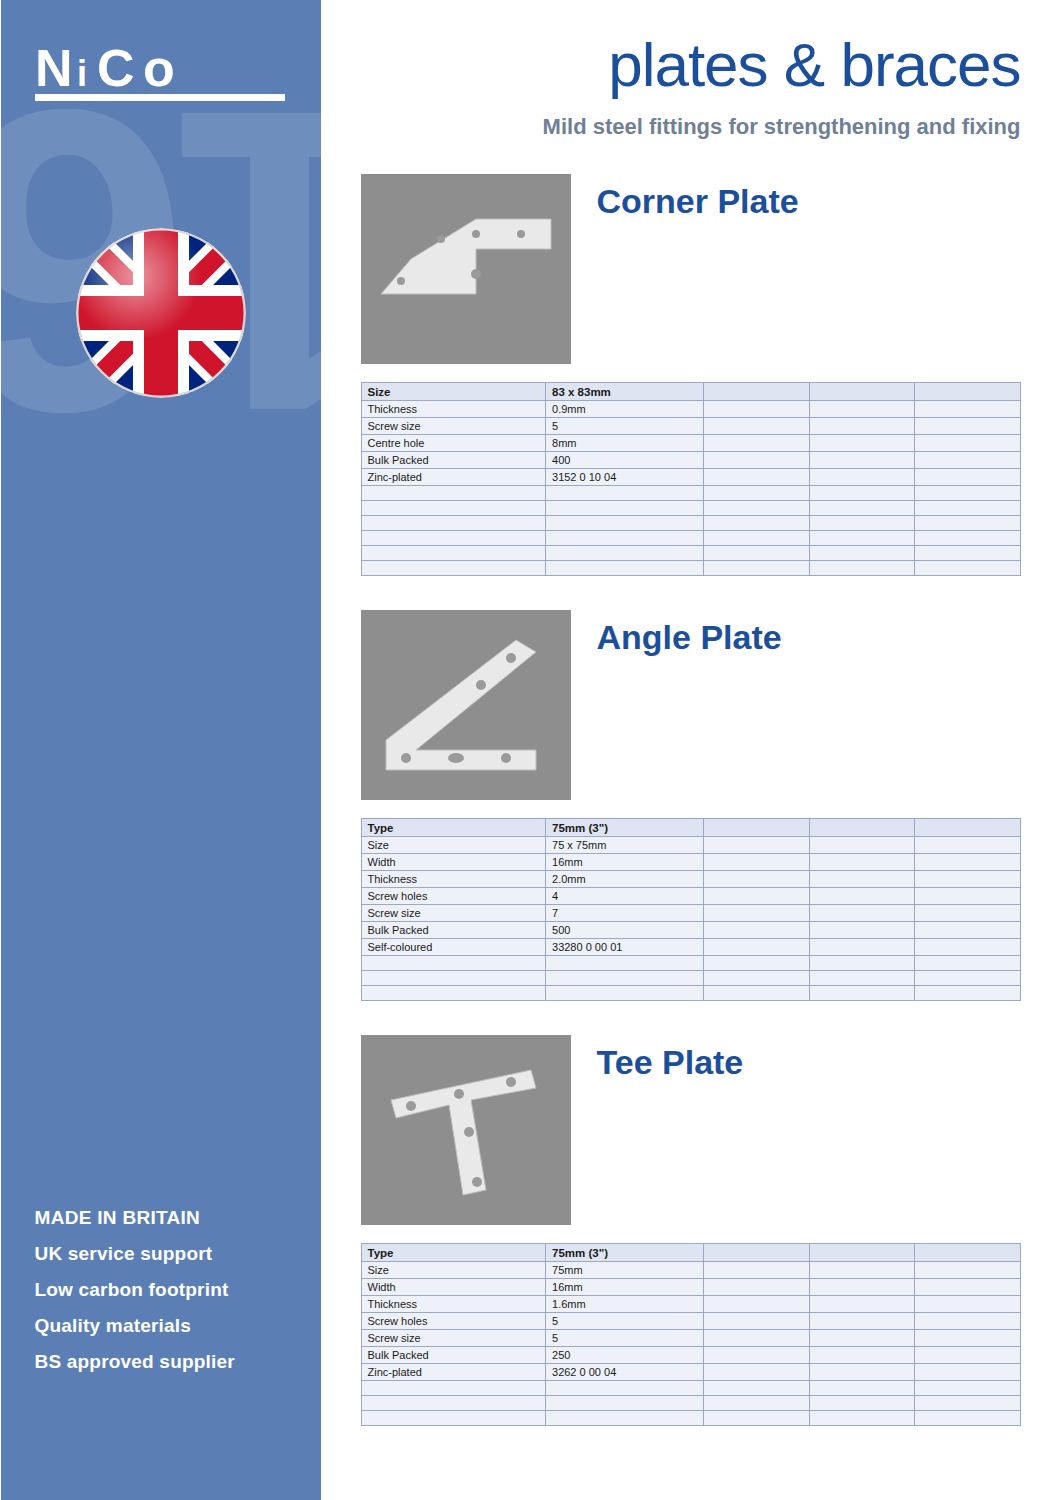16
N i C o
MADE IN BRITAIN
UK service support
Low carbon footprint
Quality materials
BS approved supplier
plates & braces
Mild steel fittings for strengthening and fixing
Corner Plate
| Size | 83 x 83mm | | | |
| Thickness | 0.9mm | | | |
| Screw size | 5 | | | |
| Centre hole | 8mm | | | |
| Bulk Packed | 400 | | | |
| Zinc-plated | 3152 0 10 04 | | | |
Angle Plate
| Type | 75mm (3") | | | |
| Size | 75 x 75mm | | | |
| Width | 16mm | | | |
| Thickness | 2.0mm | | | |
| Screw holes | 4 | | | |
| Screw size | 7 | | | |
| Bulk Packed | 500 | | | |
| Self-coloured | 33280 0 00 01 | | | |
Tee Plate
| Type | 75mm (3") | | | |
| Size | 75mm | | | |
| Width | 16mm | | | |
| Thickness | 1.6mm | | | |
| Screw holes | 5 | | | |
| Screw size | 5 | | | |
| Bulk Packed | 250 | | | |
| Zinc-plated | 3262 0 00 04 | | | |